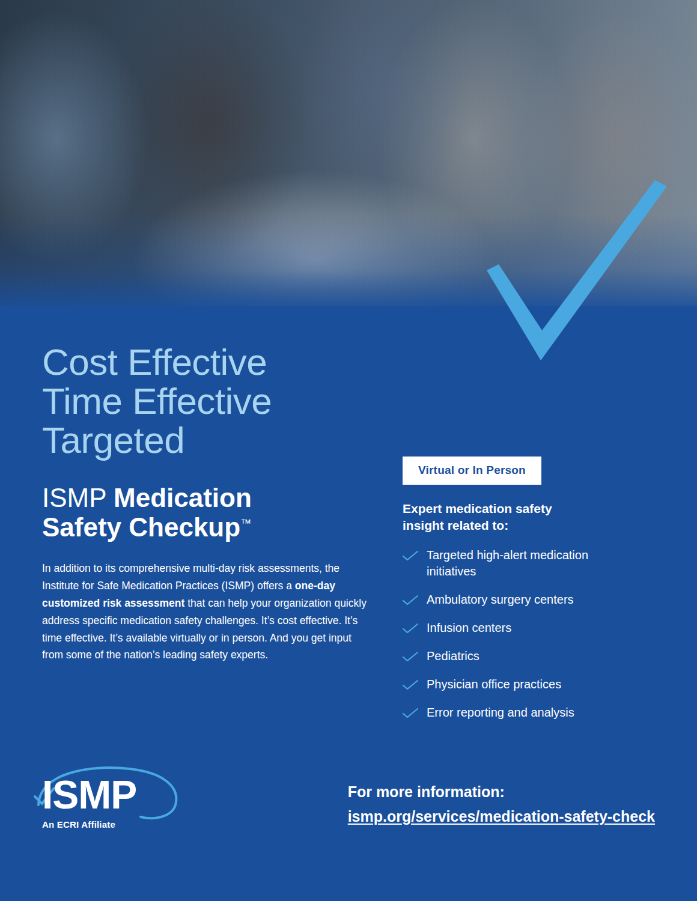Cost Effective
Time Effective
Targeted
ISMP Medication
Safety Checkup™
In addition to its comprehensive multi-day risk assessments, the Institute for Safe Medication Practices (ISMP) offers a one-day customized risk assessment that can help your organization quickly address specific medication safety challenges. It’s cost effective. It’s time effective. It’s available virtually or in person. And you get input from some of the nation’s leading safety experts.
Virtual or In Person
Expert medication safety
insight related to:
Targeted high-alert medication initiatives
Ambulatory surgery centers
Infusion centers
Pediatrics
Physician office practices
Error reporting and analysis
ISMP
An ECRI Affiliate
For more information:
ismp.org/services/medication-safety-check